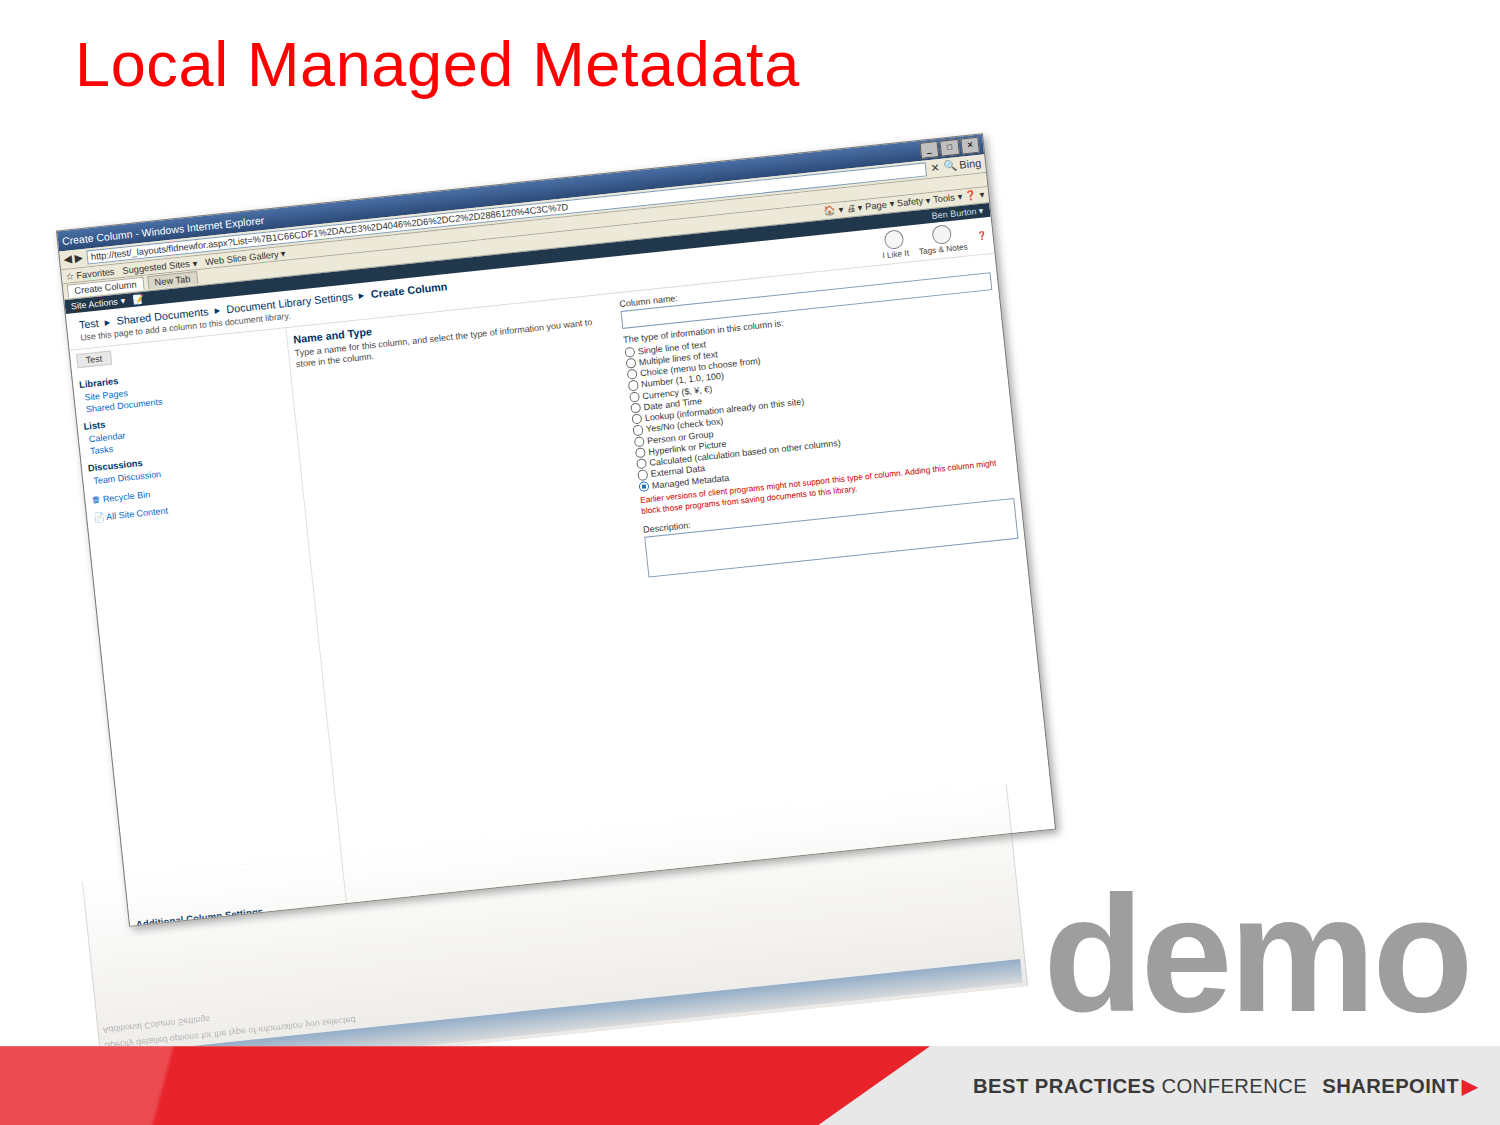Local Managed Metadata
Create Column - Windows Internet Explorer _□✕
◀ ▶
http://test/_layouts/fldnewfor.aspx?List=%7B1C66CDF1%2DACE3%2D4046%2D6%2DC2%2D2886120%4C3C%7D
✕ 🔍 Bing
☆ Favorites Suggested Sites ▾ Web Slice Gallery ▾
Create Column
New Tab
🏠 ▾ 🖨 ▾ Page ▾ Safety ▾ Tools ▾ ❓ ▾
Site Actions ▾ 📝 Ben Burton ▾
Test ▸ Shared Documents ▸ Document Library Settings ▸ Create Column
Use this page to add a column to this document library.
I Like It
Tags & Notes
❓
Test
Libraries
Site Pages
Shared Documents
Lists
Calendar
Tasks
Discussions
Team Discussion
🗑 Recycle Bin
📄 All Site Content
Name and Type
Type a name for this column, and select the type of information you want to store in the column.
Column name:
The type of information in this column is:
Single line of text
Multiple lines of text
Choice (menu to choose from)
Number (1, 1.0, 100)
Currency ($, ¥, €)
Date and Time
Lookup (information already on this site)
Yes/No (check box)
Person or Group
Hyperlink or Picture
Calculated (calculation based on other columns)
External Data
Managed Metadata
Earlier versions of client programs might not support this type of column. Adding this column might block those programs from saving documents to this library.
Description:
Additional Column Settings
Specify detailed options for the type of information you selected
Done 🌐 Local intranet | Protected Mode: Off 🔍 100% ▾
start
🔊 🛡 🔵 6:30 AM
4/13/2011
start
Specify detailed options for the type of information you selected
Additional Column Settings
demo
BEST PRACTICES CONFERENCE SHAREPOINT▶